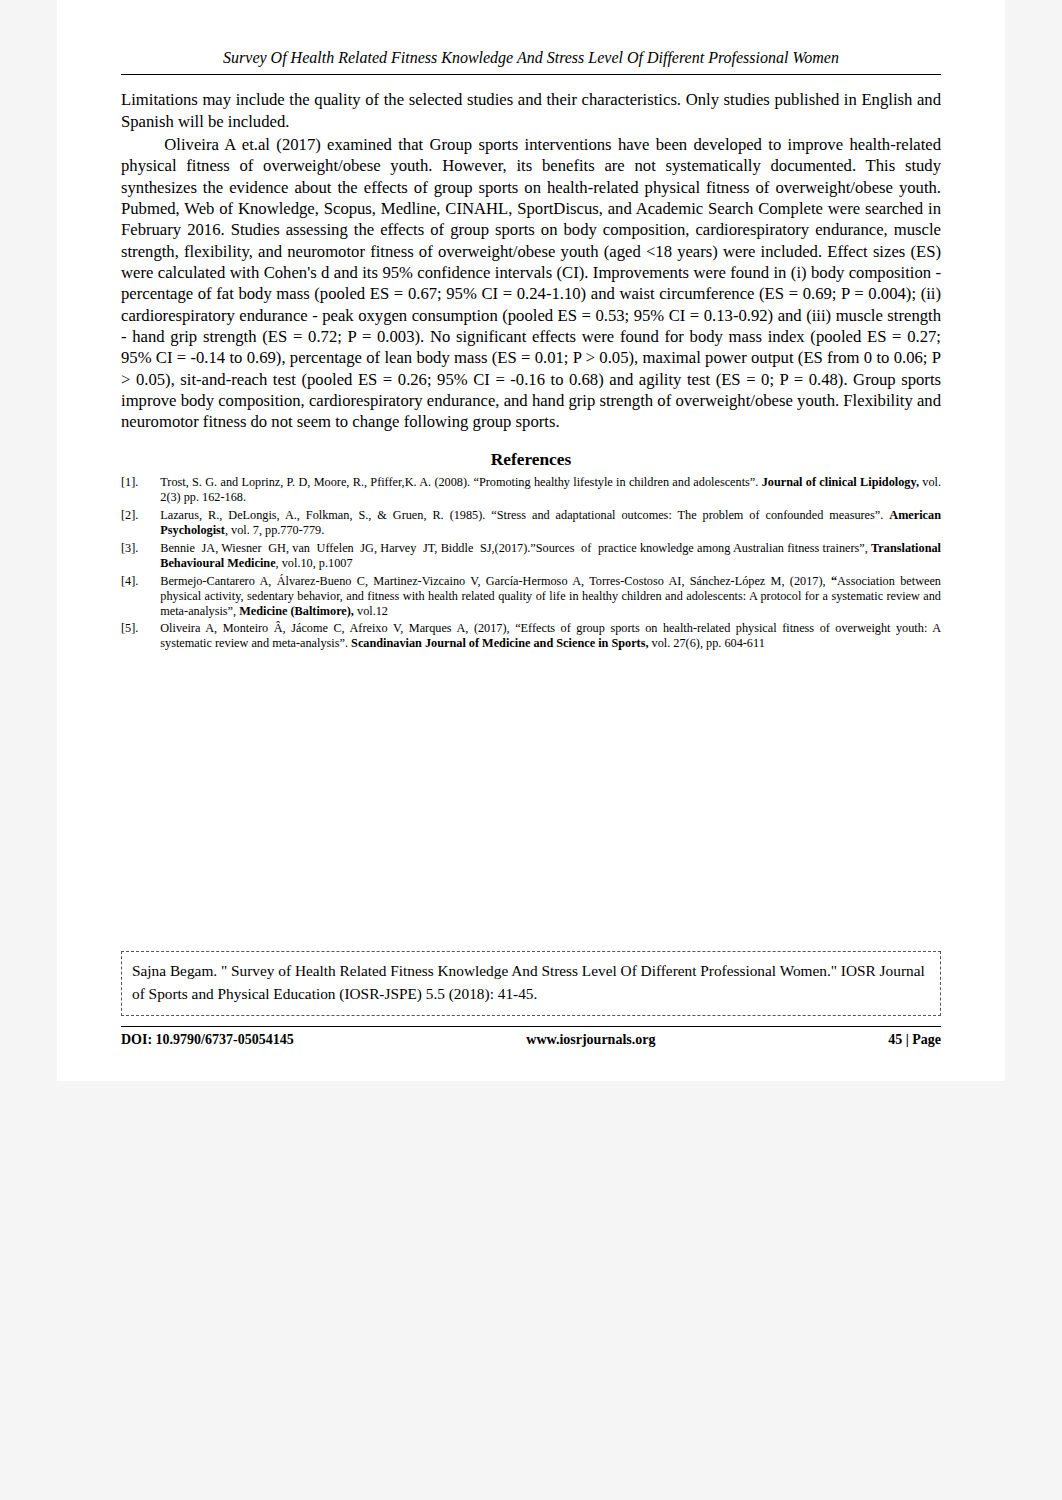Survey Of Health Related Fitness Knowledge And Stress Level Of Different Professional Women
Limitations may include the quality of the selected studies and their characteristics. Only studies published in English and Spanish will be included.
Oliveira A et.al (2017) examined that Group sports interventions have been developed to improve health-related physical fitness of overweight/obese youth. However, its benefits are not systematically documented. This study synthesizes the evidence about the effects of group sports on health-related physical fitness of overweight/obese youth. Pubmed, Web of Knowledge, Scopus, Medline, CINAHL, SportDiscus, and Academic Search Complete were searched in February 2016. Studies assessing the effects of group sports on body composition, cardiorespiratory endurance, muscle strength, flexibility, and neuromotor fitness of overweight/obese youth (aged <18 years) were included. Effect sizes (ES) were calculated with Cohen's d and its 95% confidence intervals (CI). Improvements were found in (i) body composition - percentage of fat body mass (pooled ES = 0.67; 95% CI = 0.24-1.10) and waist circumference (ES = 0.69; P = 0.004); (ii) cardiorespiratory endurance - peak oxygen consumption (pooled ES = 0.53; 95% CI = 0.13-0.92) and (iii) muscle strength - hand grip strength (ES = 0.72; P = 0.003). No significant effects were found for body mass index (pooled ES = 0.27; 95% CI = -0.14 to 0.69), percentage of lean body mass (ES = 0.01; P > 0.05), maximal power output (ES from 0 to 0.06; P > 0.05), sit-and-reach test (pooled ES = 0.26; 95% CI = -0.16 to 0.68) and agility test (ES = 0; P = 0.48). Group sports improve body composition, cardiorespiratory endurance, and hand grip strength of overweight/obese youth. Flexibility and neuromotor fitness do not seem to change following group sports.
References
[1]. Trost, S. G. and Loprinz, P. D, Moore, R., Pfiffer,K. A. (2008). “Promoting healthy lifestyle in children and adolescents”. Journal of clinical Lipidology, vol. 2(3) pp. 162-168.
[2]. Lazarus, R., DeLongis, A., Folkman, S., & Gruen, R. (1985). “Stress and adaptational outcomes: The problem of confounded measures”. American Psychologist, vol. 7, pp.770-779.
[3]. Bennie JA, Wiesner GH, van Uffelen JG, Harvey JT, Biddle SJ,(2017).”Sources of practice knowledge among Australian fitness trainers”, Translational Behavioural Medicine, vol.10, p.1007
[4]. Bermejo-Cantarero A, Álvarez-Bueno C, Martinez-Vizcaino V, García-Hermoso A, Torres-Costoso AI, Sánchez-López M, (2017), “Association between physical activity, sedentary behavior, and fitness with health related quality of life in healthy children and adolescents: A protocol for a systematic review and meta-analysis”, Medicine (Baltimore), vol.12
[5]. Oliveira A, Monteiro Â, Jácome C, Afreixo V, Marques A, (2017), “Effects of group sports on health-related physical fitness of overweight youth: A systematic review and meta-analysis”. Scandinavian Journal of Medicine and Science in Sports, vol. 27(6), pp. 604-611
Sajna Begam. " Survey of Health Related Fitness Knowledge And Stress Level Of Different Professional Women." IOSR Journal of Sports and Physical Education (IOSR-JSPE) 5.5 (2018): 41-45.
DOI: 10.9790/6737-05054145 www.iosrjournals.org 45 | Page